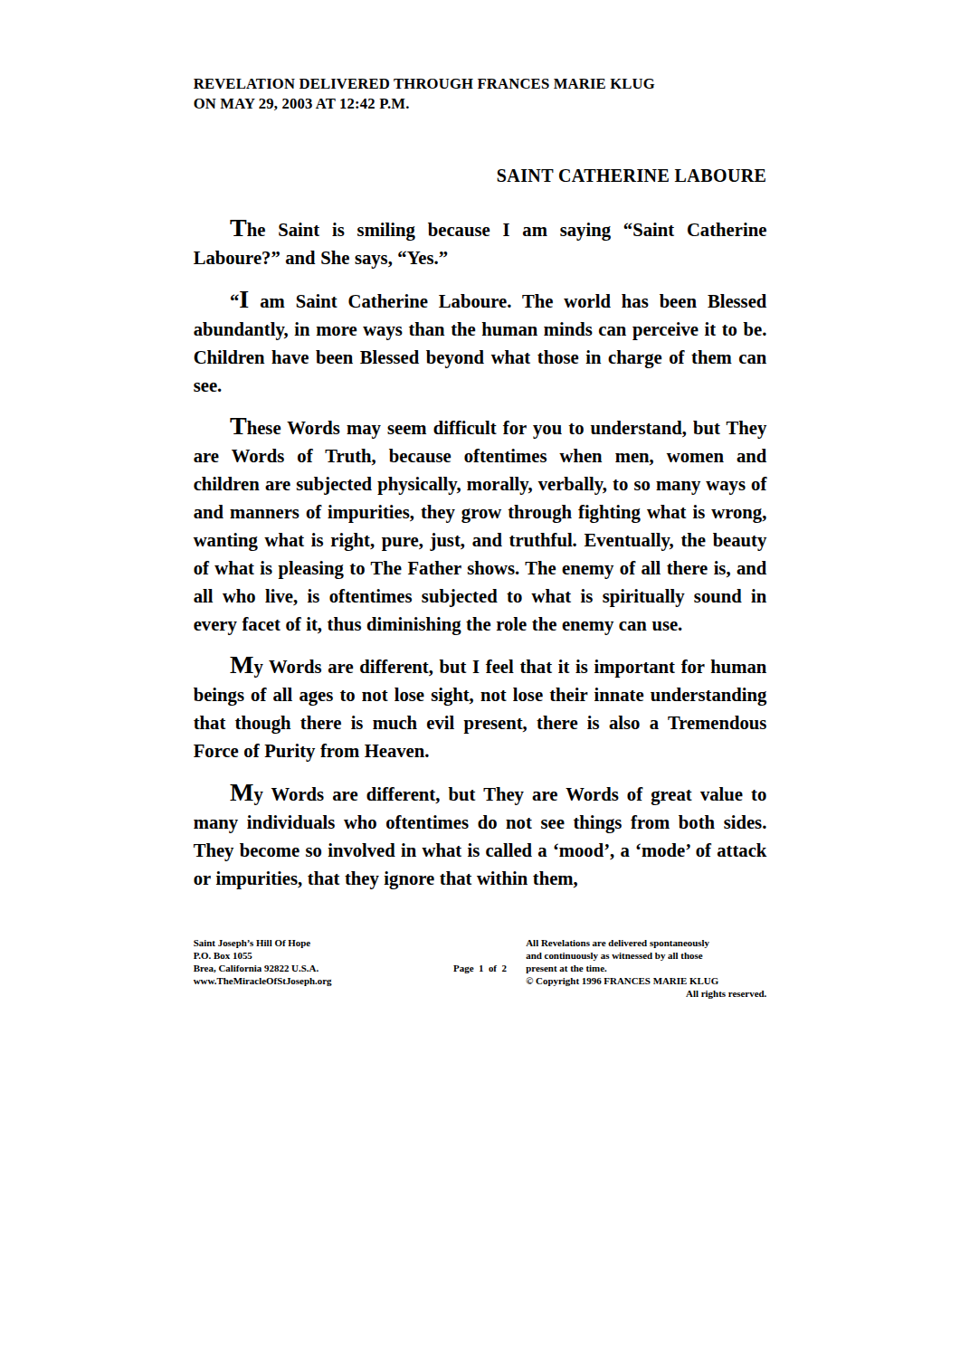REVELATION DELIVERED THROUGH FRANCES MARIE KLUG
ON MAY 29, 2003 AT 12:42 P.M.
SAINT CATHERINE LABOURE
The Saint is smiling because I am saying “Saint Catherine Laboure?” and She says, “Yes.”
“I am Saint Catherine Laboure. The world has been Blessed abundantly, in more ways than the human minds can perceive it to be. Children have been Blessed beyond what those in charge of them can see.
These Words may seem difficult for you to understand, but They are Words of Truth, because oftentimes when men, women and children are subjected physically, morally, verbally, to so many ways of and manners of impurities, they grow through fighting what is wrong, wanting what is right, pure, just, and truthful. Eventually, the beauty of what is pleasing to The Father shows. The enemy of all there is, and all who live, is oftentimes subjected to what is spiritually sound in every facet of it, thus diminishing the role the enemy can use.
My Words are different, but I feel that it is important for human beings of all ages to not lose sight, not lose their innate understanding that though there is much evil present, there is also a Tremendous Force of Purity from Heaven.
My Words are different, but They are Words of great value to many individuals who oftentimes do not see things from both sides. They become so involved in what is called a ‘mood’, a ‘mode’ of attack or impurities, that they ignore that within them,
Saint Joseph’s Hill Of Hope
P.O. Box 1055
Brea, California 92822 U.S.A.
www.TheMiracleOfStJoseph.org
Page 1 of 2
All Revelations are delivered spontaneously
and continuously as witnessed by all those
present at the time.
© Copyright 1996 FRANCES MARIE KLUG
All rights reserved.